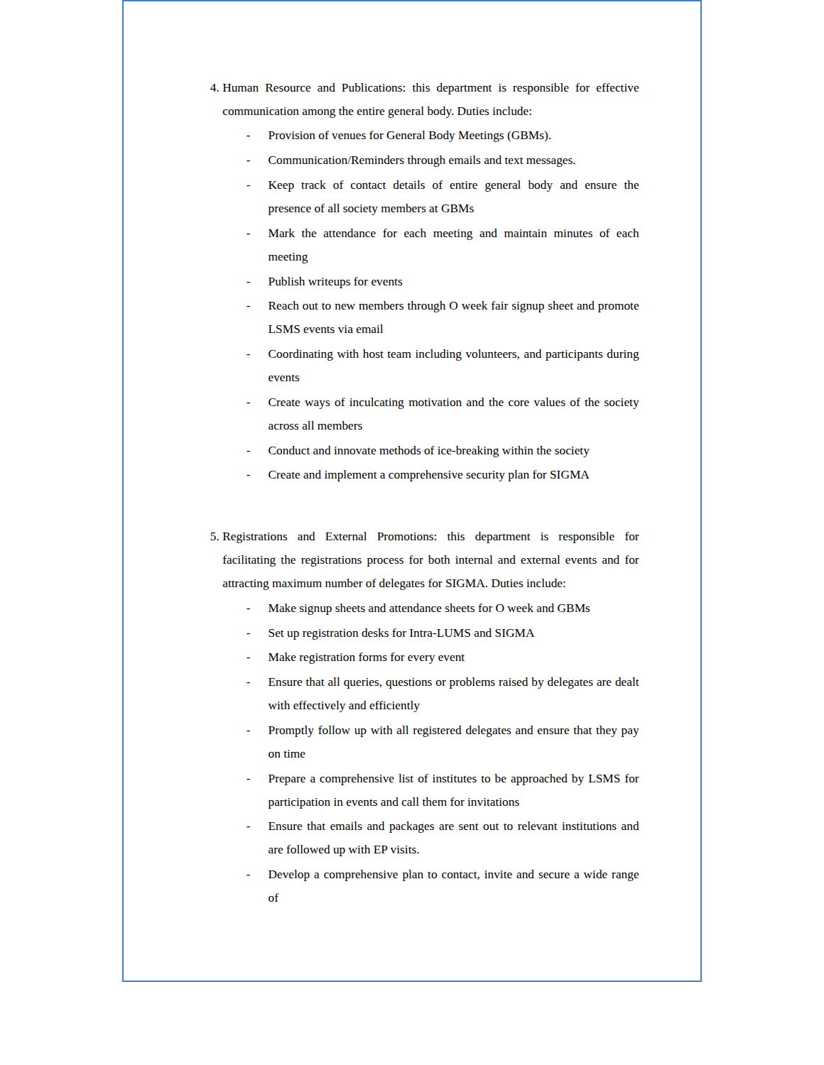Human Resource and Publications: this department is responsible for effective communication among the entire general body. Duties include:
Provision of venues for General Body Meetings (GBMs).
Communication/Reminders through emails and text messages.
Keep track of contact details of entire general body and ensure the presence of all society members at GBMs
Mark the attendance for each meeting and maintain minutes of each meeting
Publish writeups for events
Reach out to new members through O week fair signup sheet and promote LSMS events via email
Coordinating with host team including volunteers, and participants during events
Create ways of inculcating motivation and the core values of the society across all members
Conduct and innovate methods of ice-breaking within the society
Create and implement a comprehensive security plan for SIGMA
Registrations and External Promotions: this department is responsible for facilitating the registrations process for both internal and external events and for attracting maximum number of delegates for SIGMA. Duties include:
Make signup sheets and attendance sheets for O week and GBMs
Set up registration desks for Intra-LUMS and SIGMA
Make registration forms for every event
Ensure that all queries, questions or problems raised by delegates are dealt with effectively and efficiently
Promptly follow up with all registered delegates and ensure that they pay on time
Prepare a comprehensive list of institutes to be approached by LSMS for participation in events and call them for invitations
Ensure that emails and packages are sent out to relevant institutions and are followed up with EP visits.
Develop a comprehensive plan to contact, invite and secure a wide range of